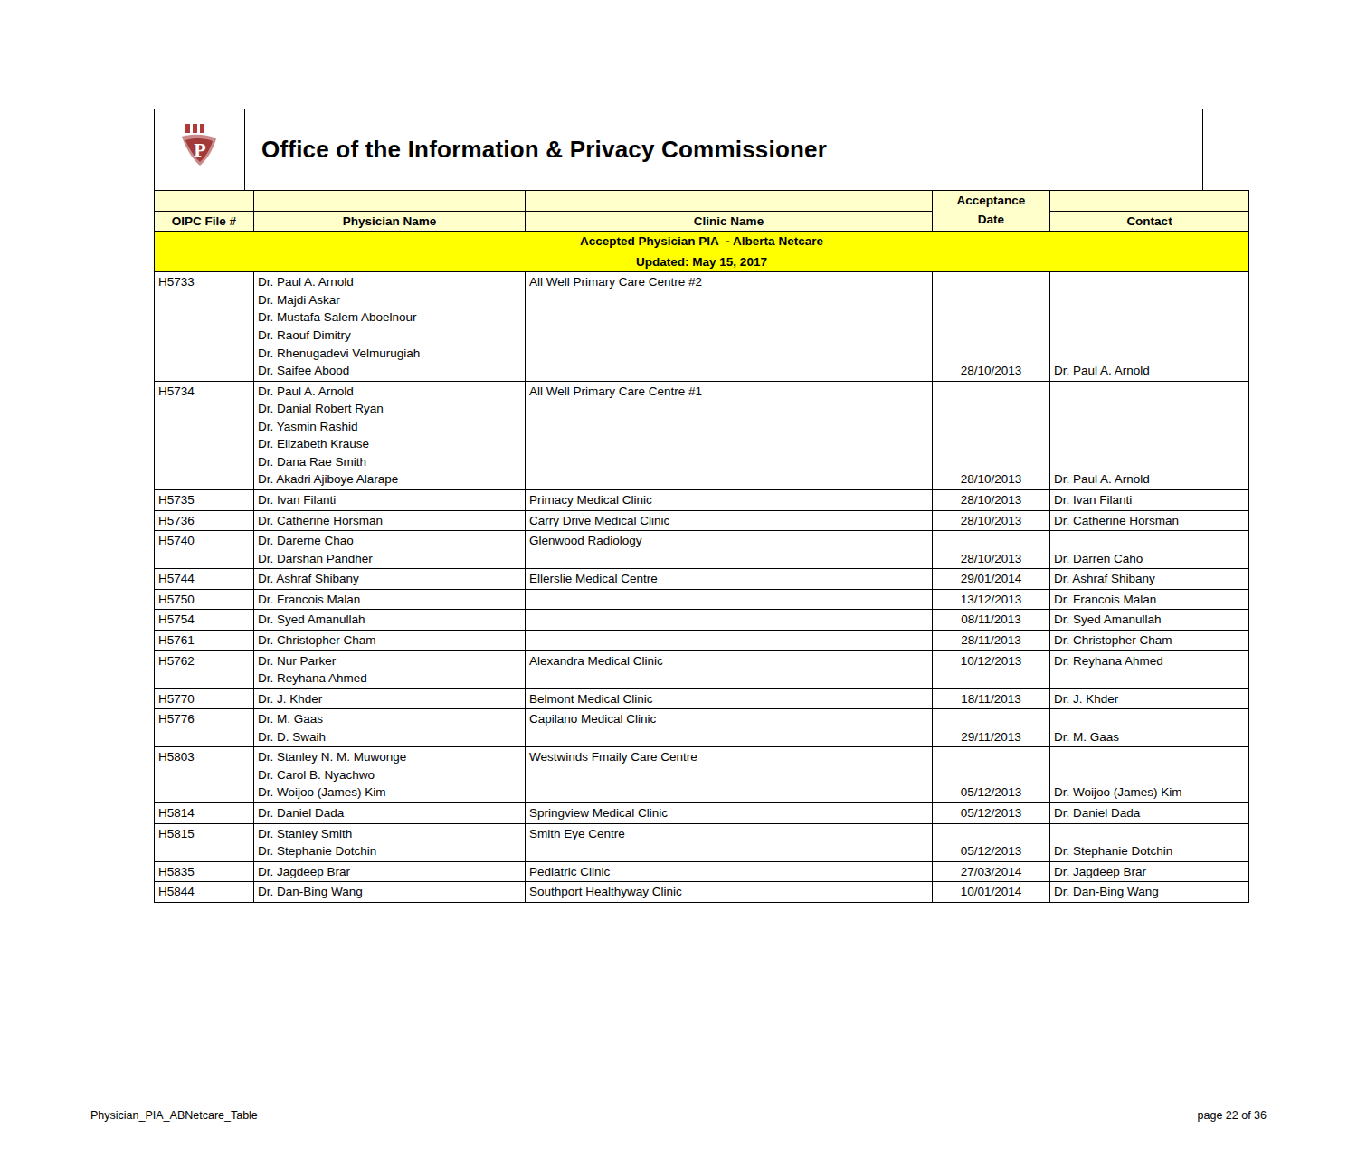P
Office of the Information & Privacy Commissioner
| Accepted Physician PIA - Alberta Netcare |
| Updated: May 15, 2017 |
| | | | Acceptance | |
| OIPC File # | Physician Name | Clinic Name | Date | Contact |
| H5733 | Dr. Paul A. Arnold Dr. Majdi Askar Dr. Mustafa Salem Aboelnour Dr. Raouf Dimitry Dr. Rhenugadevi Velmurugiah Dr. Saifee Abood | All Well Primary Care Centre #2 | 28/10/2013 | Dr. Paul A. Arnold |
| H5734 | Dr. Paul A. Arnold Dr. Danial Robert Ryan Dr. Yasmin Rashid Dr. Elizabeth Krause Dr. Dana Rae Smith Dr. Akadri Ajiboye Alarape | All Well Primary Care Centre #1 | 28/10/2013 | Dr. Paul A. Arnold |
| H5735 | Dr. Ivan Filanti | Primacy Medical Clinic | 28/10/2013 | Dr. Ivan Filanti |
| H5736 | Dr. Catherine Horsman | Carry Drive Medical Clinic | 28/10/2013 | Dr. Catherine Horsman |
| H5740 | Dr. Darerne Chao Dr. Darshan Pandher | Glenwood Radiology | 28/10/2013 | Dr. Darren Caho |
| H5744 | Dr. Ashraf Shibany | Ellerslie Medical Centre | 29/01/2014 | Dr. Ashraf Shibany |
| H5750 | Dr. Francois Malan | | 13/12/2013 | Dr. Francois Malan |
| H5754 | Dr. Syed Amanullah | | 08/11/2013 | Dr. Syed Amanullah |
| H5761 | Dr. Christopher Cham | | 28/11/2013 | Dr. Christopher Cham |
| H5762 | Dr. Nur Parker Dr. Reyhana Ahmed | Alexandra Medical Clinic | 10/12/2013 | Dr. Reyhana Ahmed |
| H5770 | Dr. J. Khder | Belmont Medical Clinic | 18/11/2013 | Dr. J. Khder |
| H5776 | Dr. M. Gaas Dr. D. Swaih | Capilano Medical Clinic | 29/11/2013 | Dr. M. Gaas |
| H5803 | Dr. Stanley N. M. Muwonge Dr. Carol B. Nyachwo Dr. Woijoo (James) Kim | Westwinds Fmaily Care Centre | 05/12/2013 | Dr. Woijoo (James) Kim |
| H5814 | Dr. Daniel Dada | Springview Medical Clinic | 05/12/2013 | Dr. Daniel Dada |
| H5815 | Dr. Stanley Smith Dr. Stephanie Dotchin | Smith Eye Centre | 05/12/2013 | Dr. Stephanie Dotchin |
| H5835 | Dr. Jagdeep Brar | Pediatric Clinic | 27/03/2014 | Dr. Jagdeep Brar |
| H5844 | Dr. Dan-Bing Wang | Southport Healthyway Clinic | 10/01/2014 | Dr. Dan-Bing Wang |
Physician_PIA_ABNetcare_Table
page 22 of 36